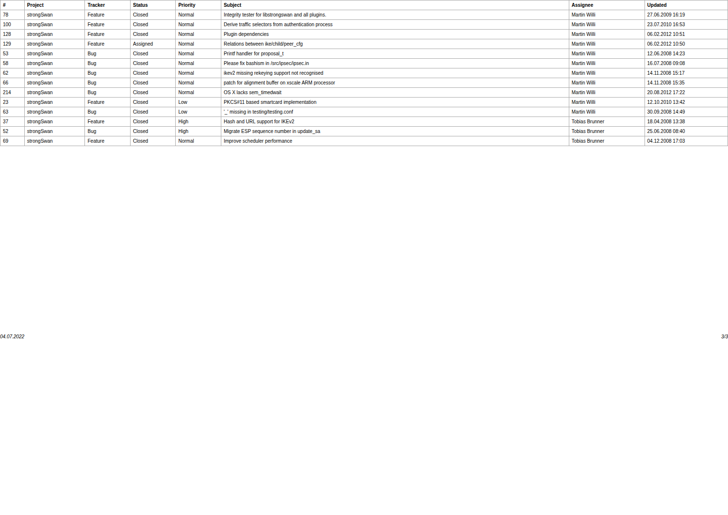| # | Project | Tracker | Status | Priority | Subject | Assignee | Updated |
| --- | --- | --- | --- | --- | --- | --- | --- |
| 78 | strongSwan | Feature | Closed | Normal | Integrity tester for libstrongswan and all plugins. | Martin Willi | 27.06.2009 16:19 |
| 100 | strongSwan | Feature | Closed | Normal | Derive traffic selectors from authentication process | Martin Willi | 23.07.2010 16:53 |
| 128 | strongSwan | Feature | Closed | Normal | Plugin dependencies | Martin Willi | 06.02.2012 10:51 |
| 129 | strongSwan | Feature | Assigned | Normal | Relations between ike/child/peer_cfg | Martin Willi | 06.02.2012 10:50 |
| 53 | strongSwan | Bug | Closed | Normal | Printf handler for proposal_t | Martin Willi | 12.06.2008 14:23 |
| 58 | strongSwan | Bug | Closed | Normal | Please fix bashism in /src/ipsec/ipsec.in | Martin Willi | 16.07.2008 09:08 |
| 62 | strongSwan | Bug | Closed | Normal | ikev2 missing rekeying support not recognised | Martin Willi | 14.11.2008 15:17 |
| 66 | strongSwan | Bug | Closed | Normal | patch for alignment buffer on xscale ARM processor | Martin Willi | 14.11.2008 15:35 |
| 214 | strongSwan | Bug | Closed | Normal | OS X lacks sem_timedwait | Martin Willi | 20.08.2012 17:22 |
| 23 | strongSwan | Feature | Closed | Low | PKCS#11 based smartcard implementation | Martin Willi | 12.10.2010 13:42 |
| 63 | strongSwan | Bug | Closed | Low | '_' missing in testing/testing.conf | Martin Willi | 30.09.2008 14:49 |
| 37 | strongSwan | Feature | Closed | High | Hash and URL support for IKEv2 | Tobias Brunner | 18.04.2008 13:38 |
| 52 | strongSwan | Bug | Closed | High | Migrate ESP sequence number in update_sa | Tobias Brunner | 25.06.2008 08:40 |
| 69 | strongSwan | Feature | Closed | Normal | Improve scheduler performance | Tobias Brunner | 04.12.2008 17:03 |
04.07.2022 3/3